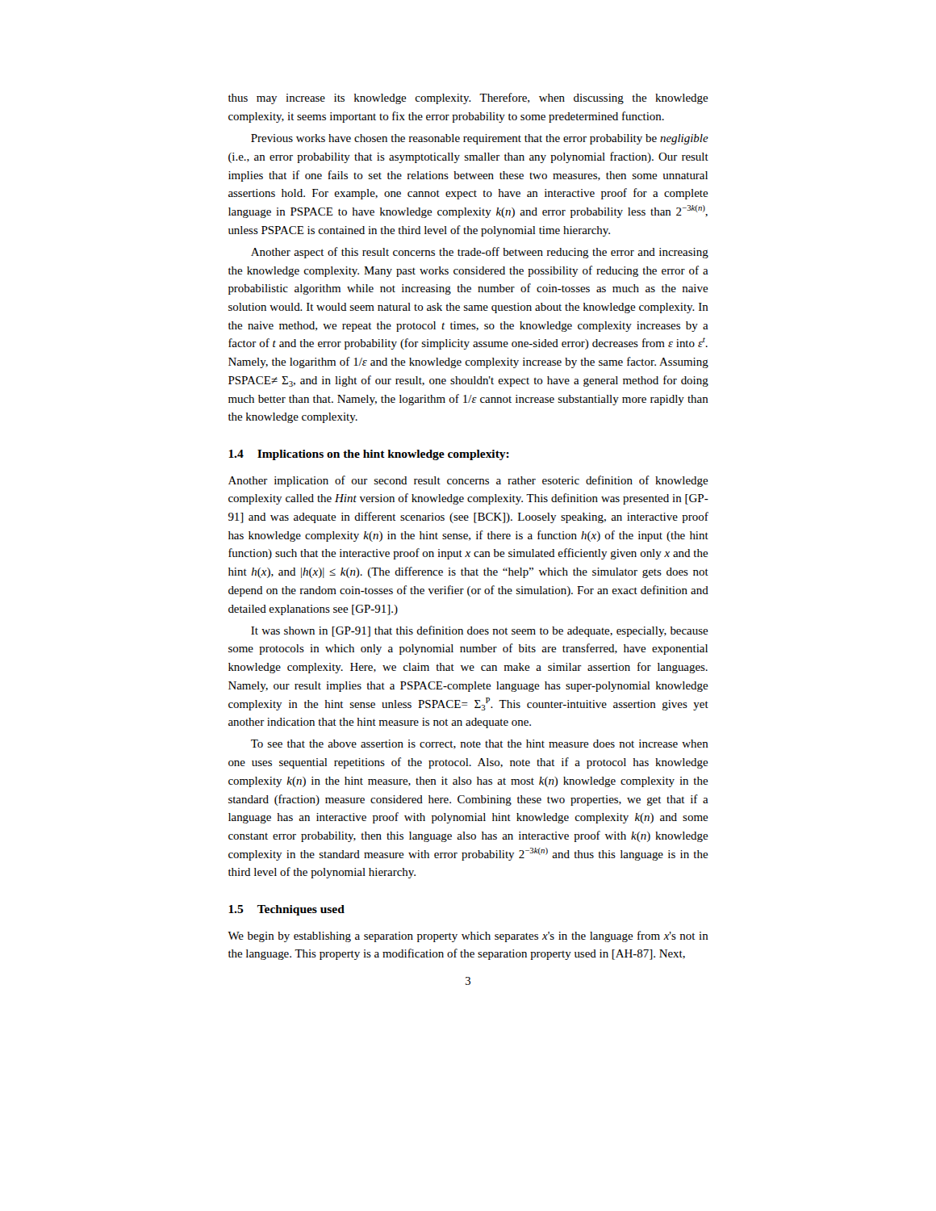thus may increase its knowledge complexity. Therefore, when discussing the knowledge complexity, it seems important to fix the error probability to some predetermined function.
Previous works have chosen the reasonable requirement that the error probability be negligible (i.e., an error probability that is asymptotically smaller than any polynomial fraction). Our result implies that if one fails to set the relations between these two measures, then some unnatural assertions hold. For example, one cannot expect to have an interactive proof for a complete language in PSPACE to have knowledge complexity k(n) and error probability less than 2−3k(n), unless PSPACE is contained in the third level of the polynomial time hierarchy.
Another aspect of this result concerns the trade-off between reducing the error and increasing the knowledge complexity. Many past works considered the possibility of reducing the error of a probabilistic algorithm while not increasing the number of coin-tosses as much as the naive solution would. It would seem natural to ask the same question about the knowledge complexity. In the naive method, we repeat the protocol t times, so the knowledge complexity increases by a factor of t and the error probability (for simplicity assume one-sided error) decreases from ε into εt. Namely, the logarithm of 1/ε and the knowledge complexity increase by the same factor. Assuming PSPACE≠ Σ3, and in light of our result, one shouldn't expect to have a general method for doing much better than that. Namely, the logarithm of 1/ε cannot increase substantially more rapidly than the knowledge complexity.
1.4 Implications on the hint knowledge complexity:
Another implication of our second result concerns a rather esoteric definition of knowledge complexity called the Hint version of knowledge complexity. This definition was presented in [GP-91] and was adequate in different scenarios (see [BCK]). Loosely speaking, an interactive proof has knowledge complexity k(n) in the hint sense, if there is a function h(x) of the input (the hint function) such that the interactive proof on input x can be simulated efficiently given only x and the hint h(x), and |h(x)| ≤ k(n). (The difference is that the “help” which the simulator gets does not depend on the random coin-tosses of the verifier (or of the simulation). For an exact definition and detailed explanations see [GP-91].)
It was shown in [GP-91] that this definition does not seem to be adequate, especially, because some protocols in which only a polynomial number of bits are transferred, have exponential knowledge complexity. Here, we claim that we can make a similar assertion for languages. Namely, our result implies that a PSPACE-complete language has super-polynomial knowledge complexity in the hint sense unless PSPACE= Σ3P. This counter-intuitive assertion gives yet another indication that the hint measure is not an adequate one.
To see that the above assertion is correct, note that the hint measure does not increase when one uses sequential repetitions of the protocol. Also, note that if a protocol has knowledge complexity k(n) in the hint measure, then it also has at most k(n) knowledge complexity in the standard (fraction) measure considered here. Combining these two properties, we get that if a language has an interactive proof with polynomial hint knowledge complexity k(n) and some constant error probability, then this language also has an interactive proof with k(n) knowledge complexity in the standard measure with error probability 2−3k(n) and thus this language is in the third level of the polynomial hierarchy.
1.5 Techniques used
We begin by establishing a separation property which separates x's in the language from x's not in the language. This property is a modification of the separation property used in [AH-87]. Next,
3